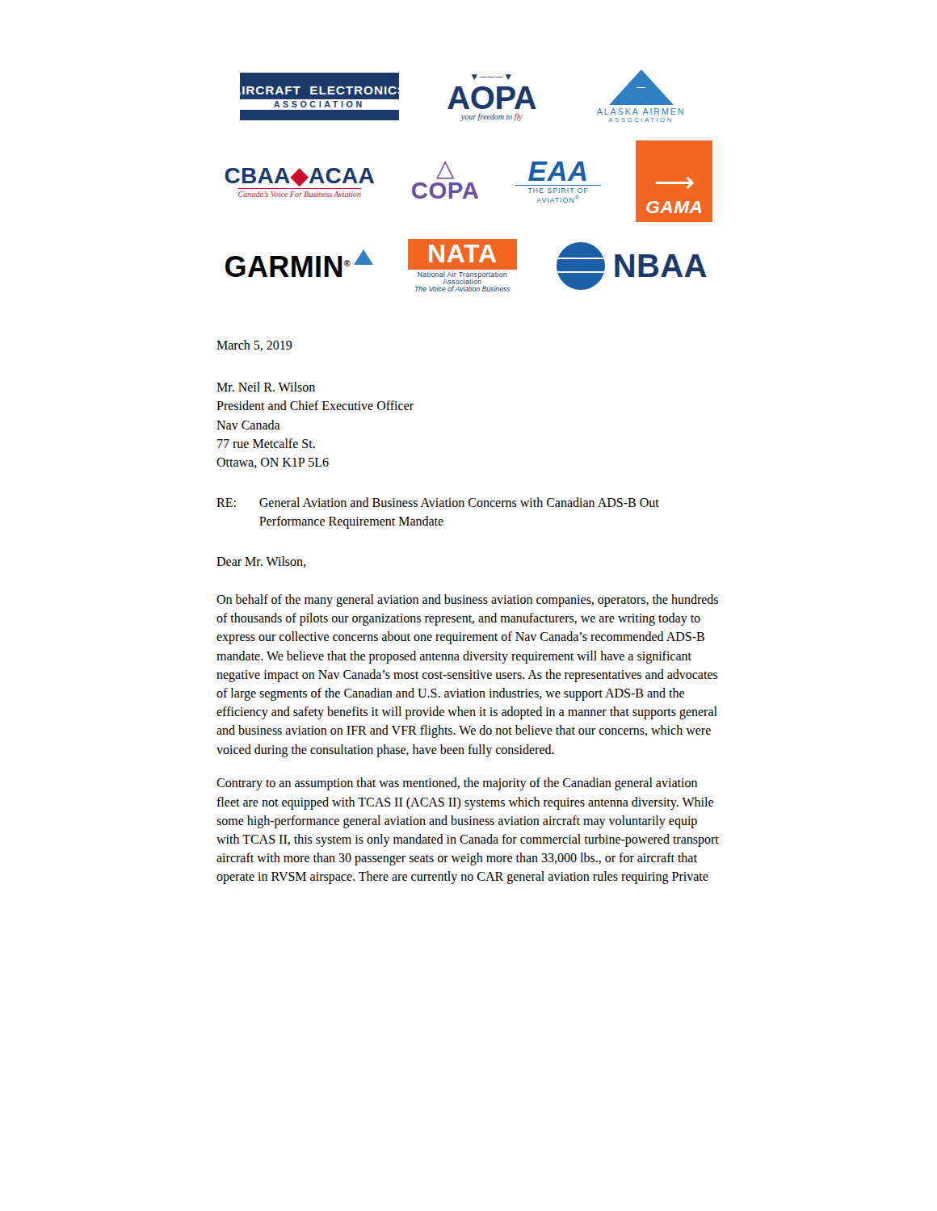AIRCRAFT ELECTRONICS
ASSOCIATION
▼───▼
AOPA
your freedom to fly
ALASKA AIRMEN
ASSOCIATION
CBAA◆ACAA
Canada’s Voice For Business Aviation
△
COPA
EAA
THE SPIRIT OF AVIATION®
⟶
GAMA
GARMIN®
NATA
National Air Transportation Association
The Voice of Aviation Business
NBAA
March 5, 2019
Mr. Neil R. Wilson
President and Chief Executive Officer
Nav Canada
77 rue Metcalfe St.
Ottawa, ON K1P 5L6
| RE: | General Aviation and Business Aviation Concerns with Canadian ADS-B Out Performance Requirement Mandate |
Dear Mr. Wilson,
On behalf of the many general aviation and business aviation companies, operators, the hundreds of thousands of pilots our organizations represent, and manufacturers, we are writing today to express our collective concerns about one requirement of Nav Canada’s recommended ADS-B mandate. We believe that the proposed antenna diversity requirement will have a significant negative impact on Nav Canada’s most cost-sensitive users. As the representatives and advocates of large segments of the Canadian and U.S. aviation industries, we support ADS-B and the efficiency and safety benefits it will provide when it is adopted in a manner that supports general and business aviation on IFR and VFR flights. We do not believe that our concerns, which were voiced during the consultation phase, have been fully considered.
Contrary to an assumption that was mentioned, the majority of the Canadian general aviation fleet are not equipped with TCAS II (ACAS II) systems which requires antenna diversity. While some high-performance general aviation and business aviation aircraft may voluntarily equip with TCAS II, this system is only mandated in Canada for commercial turbine-powered transport aircraft with more than 30 passenger seats or weigh more than 33,000 lbs., or for aircraft that operate in RVSM airspace. There are currently no CAR general aviation rules requiring Private